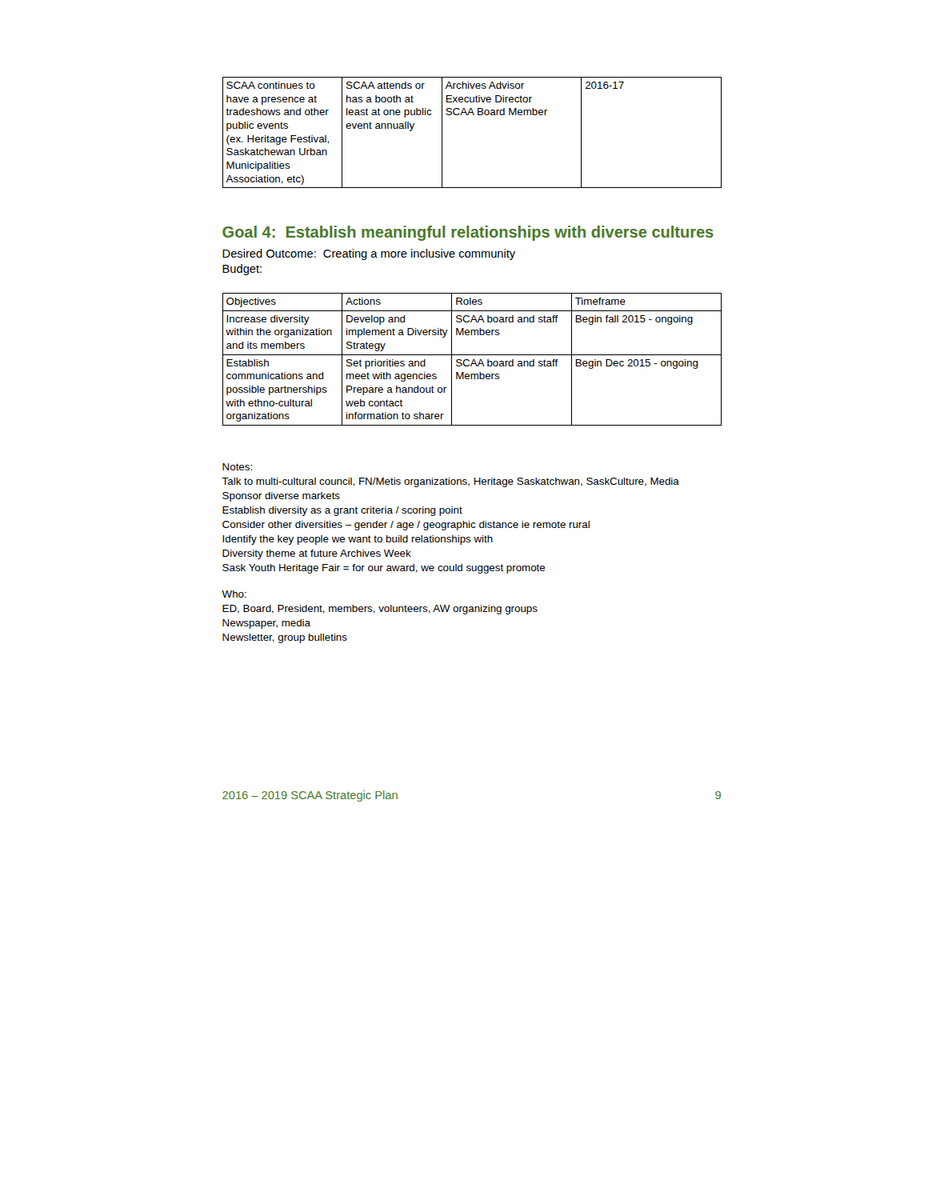| SCAA continues to have a presence at tradeshows and other public events (ex. Heritage Festival, Saskatchewan Urban Municipalities Association, etc) | SCAA attends or has a booth at least at one public event annually | Archives Advisor Executive Director SCAA Board Member | 2016-17 |
Goal 4: Establish meaningful relationships with diverse cultures
Desired Outcome: Creating a more inclusive community
Budget:
| Objectives | Actions | Roles | Timeframe |
| Increase diversity within the organization and its members | Develop and implement a Diversity Strategy | SCAA board and staff Members | Begin fall 2015 - ongoing |
| Establish communications and possible partnerships with ethno-cultural organizations | Set priorities and meet with agencies Prepare a handout or web contact information to sharer | SCAA board and staff Members | Begin Dec 2015 - ongoing |
Notes:
Talk to multi-cultural council, FN/Metis organizations, Heritage Saskatchwan, SaskCulture, Media
Sponsor diverse markets
Establish diversity as a grant criteria / scoring point
Consider other diversities – gender / age / geographic distance ie remote rural
Identify the key people we want to build relationships with
Diversity theme at future Archives Week
Sask Youth Heritage Fair = for our award, we could suggest promote
Who:
ED, Board, President, members, volunteers, AW organizing groups
Newspaper, media
Newsletter, group bulletins
2016 – 2019 SCAA Strategic Plan 9